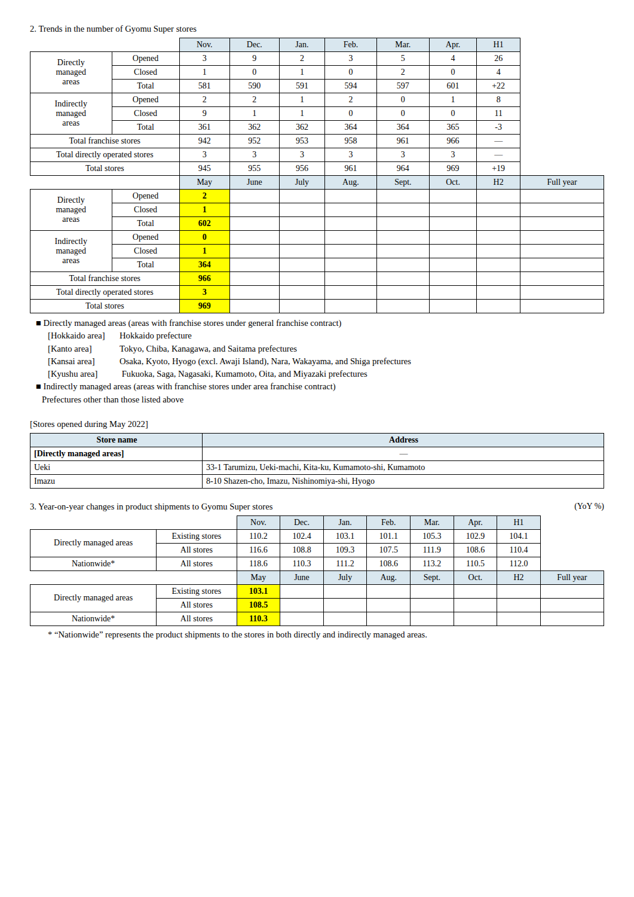2. Trends in the number of Gyomu Super stores
| | Nov. | Dec. | Jan. | Feb. | Mar. | Apr. | H1 |
| Directly managed areas | Opened | 3 | 9 | 2 | 3 | 5 | 4 | 26 |
| Closed | 1 | 0 | 1 | 0 | 2 | 0 | 4 |
| Total | 581 | 590 | 591 | 594 | 597 | 601 | +22 |
| Indirectly managed areas | Opened | 2 | 2 | 1 | 2 | 0 | 1 | 8 |
| Closed | 9 | 1 | 1 | 0 | 0 | 0 | 11 |
| Total | 361 | 362 | 362 | 364 | 364 | 365 | -3 |
| Total franchise stores | 942 | 952 | 953 | 958 | 961 | 966 | — |
| Total directly operated stores | 3 | 3 | 3 | 3 | 3 | 3 | — |
| Total stores | 945 | 955 | 956 | 961 | 964 | 969 | +19 |
| | May | June | July | Aug. | Sept. | Oct. | H2 | Full year |
| Directly managed areas | Opened | 2 | | | | | | | |
| Closed | 1 | | | | | | | |
| Total | 602 | | | | | | | |
| Indirectly managed areas | Opened | 0 | | | | | | | |
| Closed | 1 | | | | | | | |
| Total | 364 | | | | | | | |
| Total franchise stores | 966 | | | | | | | |
| Total directly operated stores | 3 | | | | | | | |
| Total stores | 969 | | | | | | | |
■ Directly managed areas (areas with franchise stores under general franchise contract)
[Hokkaido area] Hokkaido prefecture
[Kanto area] Tokyo, Chiba, Kanagawa, and Saitama prefectures
[Kansai area] Osaka, Kyoto, Hyogo (excl. Awaji Island), Nara, Wakayama, and Shiga prefectures
[Kyushu area] Fukuoka, Saga, Nagasaki, Kumamoto, Oita, and Miyazaki prefectures
■ Indirectly managed areas (areas with franchise stores under area franchise contract)
Prefectures other than those listed above
[Stores opened during May 2022]
| Store name | Address |
| [Directly managed areas] | — |
| Ueki | 33-1 Tarumizu, Ueki-machi, Kita-ku, Kumamoto-shi, Kumamoto |
| Imazu | 8-10 Shazen-cho, Imazu, Nishinomiya-shi, Hyogo |
3. Year-on-year changes in product shipments to Gyomu Super stores (YoY %)
| | | Nov. | Dec. | Jan. | Feb. | Mar. | Apr. | H1 |
| Directly managed areas | Existing stores | 110.2 | 102.4 | 103.1 | 101.1 | 105.3 | 102.9 | 104.1 |
| All stores | 116.6 | 108.8 | 109.3 | 107.5 | 111.9 | 108.6 | 110.4 |
| Nationwide* | All stores | 118.6 | 110.3 | 111.2 | 108.6 | 113.2 | 110.5 | 112.0 |
| | | May | June | July | Aug. | Sept. | Oct. | H2 | Full year |
| Directly managed areas | Existing stores | 103.1 | | | | | | | |
| All stores | 108.5 | | | | | | | |
| Nationwide* | All stores | 110.3 | | | | | | | |
* “Nationwide” represents the product shipments to the stores in both directly and indirectly managed areas.